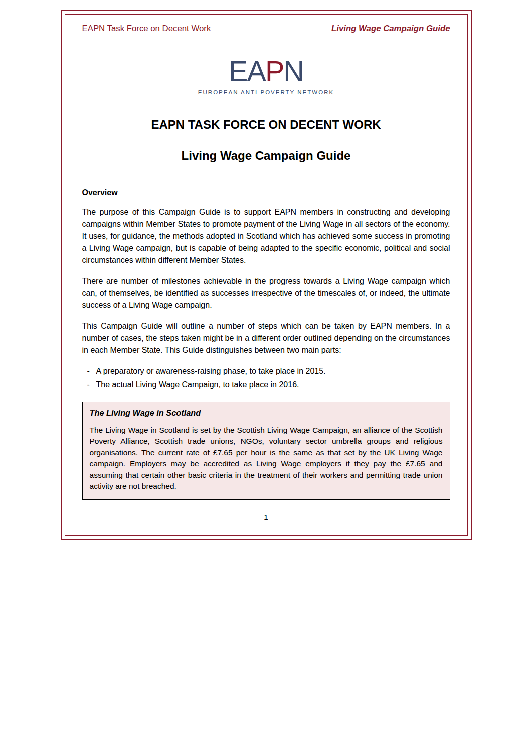EAPN Task Force on Decent Work
Living Wage Campaign Guide
EAPN
EUROPEAN ANTI POVERTY NETWORK
EAPN TASK FORCE ON DECENT WORK
Living Wage Campaign Guide
Overview
The purpose of this Campaign Guide is to support EAPN members in constructing and developing campaigns within Member States to promote payment of the Living Wage in all sectors of the economy. It uses, for guidance, the methods adopted in Scotland which has achieved some success in promoting a Living Wage campaign, but is capable of being adapted to the specific economic, political and social circumstances within different Member States.
There are number of milestones achievable in the progress towards a Living Wage campaign which can, of themselves, be identified as successes irrespective of the timescales of, or indeed, the ultimate success of a Living Wage campaign.
This Campaign Guide will outline a number of steps which can be taken by EAPN members. In a number of cases, the steps taken might be in a different order outlined depending on the circumstances in each Member State. This Guide distinguishes between two main parts:
A preparatory or awareness-raising phase, to take place in 2015.
The actual Living Wage Campaign, to take place in 2016.
The Living Wage in Scotland
The Living Wage in Scotland is set by the Scottish Living Wage Campaign, an alliance of the Scottish Poverty Alliance, Scottish trade unions, NGOs, voluntary sector umbrella groups and religious organisations. The current rate of £7.65 per hour is the same as that set by the UK Living Wage campaign. Employers may be accredited as Living Wage employers if they pay the £7.65 and assuming that certain other basic criteria in the treatment of their workers and permitting trade union activity are not breached.
1